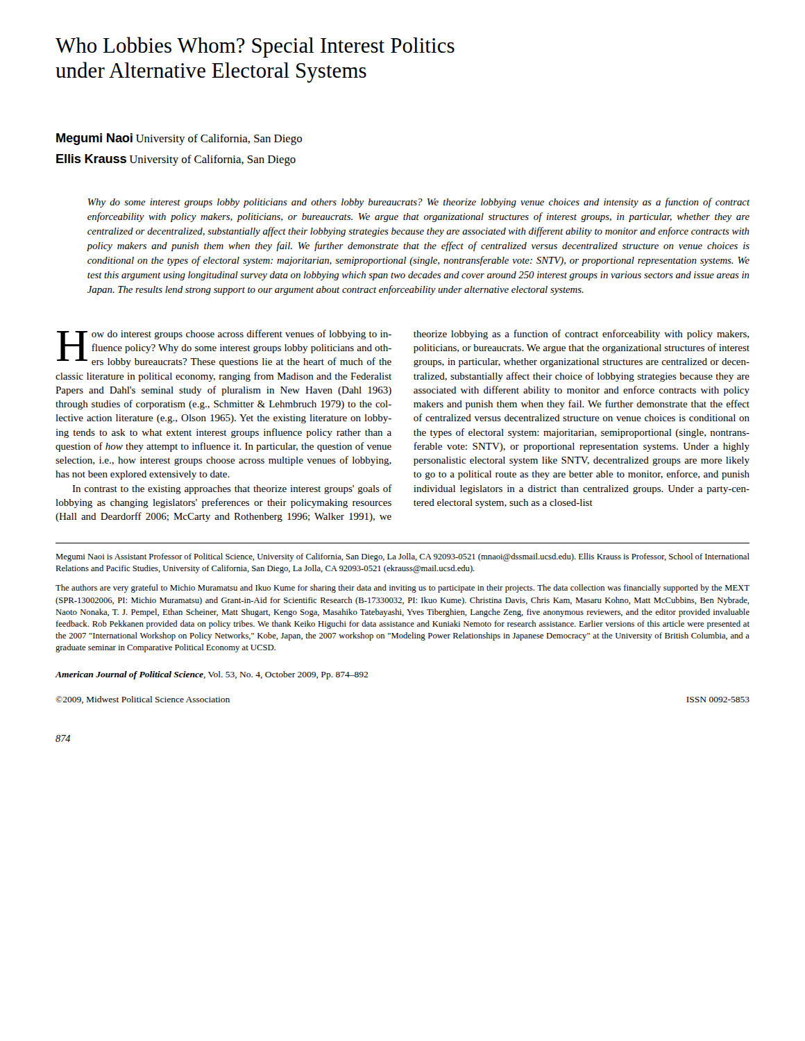Who Lobbies Whom? Special Interest Politics
under Alternative Electoral Systems
Megumi Naoi University of California, San Diego
Ellis Krauss University of California, San Diego
Why do some interest groups lobby politicians and others lobby bureaucrats? We theorize lobbying venue choices and intensity as a function of contract enforceability with policy makers, politicians, or bureaucrats. We argue that organizational structures of interest groups, in particular, whether they are centralized or decentralized, substantially affect their lobbying strategies because they are associated with different ability to monitor and enforce contracts with policy makers and punish them when they fail. We further demonstrate that the effect of centralized versus decentralized structure on venue choices is conditional on the types of electoral system: majoritarian, semiproportional (single, nontransferable vote: SNTV), or proportional representation systems. We test this argument using longitudinal survey data on lobbying which span two decades and cover around 250 interest groups in various sectors and issue areas in Japan. The results lend strong support to our argument about contract enforceability under alternative electoral systems.
How do interest groups choose across different venues of lobbying to influence policy? Why do some interest groups lobby politicians and others lobby bureaucrats? These questions lie at the heart of much of the classic literature in political economy, ranging from Madison and the Federalist Papers and Dahl's seminal study of pluralism in New Haven (Dahl 1963) through studies of corporatism (e.g., Schmitter & Lehmbruch 1979) to the collective action literature (e.g., Olson 1965). Yet the existing literature on lobbying tends to ask to what extent interest groups influence policy rather than a question of how they attempt to influence it. In particular, the question of venue selection, i.e., how interest groups choose across multiple venues of lobbying, has not been explored extensively to date.
In contrast to the existing approaches that theorize interest groups' goals of lobbying as changing legislators' preferences or their policymaking resources (Hall and Deardorff 2006; McCarty and Rothenberg 1996; Walker 1991), we theorize lobbying as a function of contract enforceability with policy makers, politicians, or bureaucrats. We argue that the organizational structures of interest groups, in particular, whether organizational structures are centralized or decentralized, substantially affect their choice of lobbying strategies because they are associated with different ability to monitor and enforce contracts with policy makers and punish them when they fail. We further demonstrate that the effect of centralized versus decentralized structure on venue choices is conditional on the types of electoral system: majoritarian, semiproportional (single, nontransferable vote: SNTV), or proportional representation systems. Under a highly personalistic electoral system like SNTV, decentralized groups are more likely to go to a political route as they are better able to monitor, enforce, and punish individual legislators in a district than centralized groups. Under a party-centered electoral system, such as a closed-list
Megumi Naoi is Assistant Professor of Political Science, University of California, San Diego, La Jolla, CA 92093-0521 (mnaoi@dssmail.ucsd.edu). Ellis Krauss is Professor, School of International Relations and Pacific Studies, University of California, San Diego, La Jolla, CA 92093-0521 (ekrauss@mail.ucsd.edu).
The authors are very grateful to Michio Muramatsu and Ikuo Kume for sharing their data and inviting us to participate in their projects. The data collection was financially supported by the MEXT (SPR-13002006, PI: Michio Muramatsu) and Grant-in-Aid for Scientific Research (B-17330032, PI: Ikuo Kume). Christina Davis, Chris Kam, Masaru Kohno, Matt McCubbins, Ben Nybrade, Naoto Nonaka, T. J. Pempel, Ethan Scheiner, Matt Shugart, Kengo Soga, Masahiko Tatebayashi, Yves Tiberghien, Langche Zeng, five anonymous reviewers, and the editor provided invaluable feedback. Rob Pekkanen provided data on policy tribes. We thank Keiko Higuchi for data assistance and Kuniaki Nemoto for research assistance. Earlier versions of this article were presented at the 2007 "International Workshop on Policy Networks," Kobe, Japan, the 2007 workshop on "Modeling Power Relationships in Japanese Democracy" at the University of British Columbia, and a graduate seminar in Comparative Political Economy at UCSD.
American Journal of Political Science, Vol. 53, No. 4, October 2009, Pp. 874–892
©2009, Midwest Political Science Association ISSN 0092-5853
874